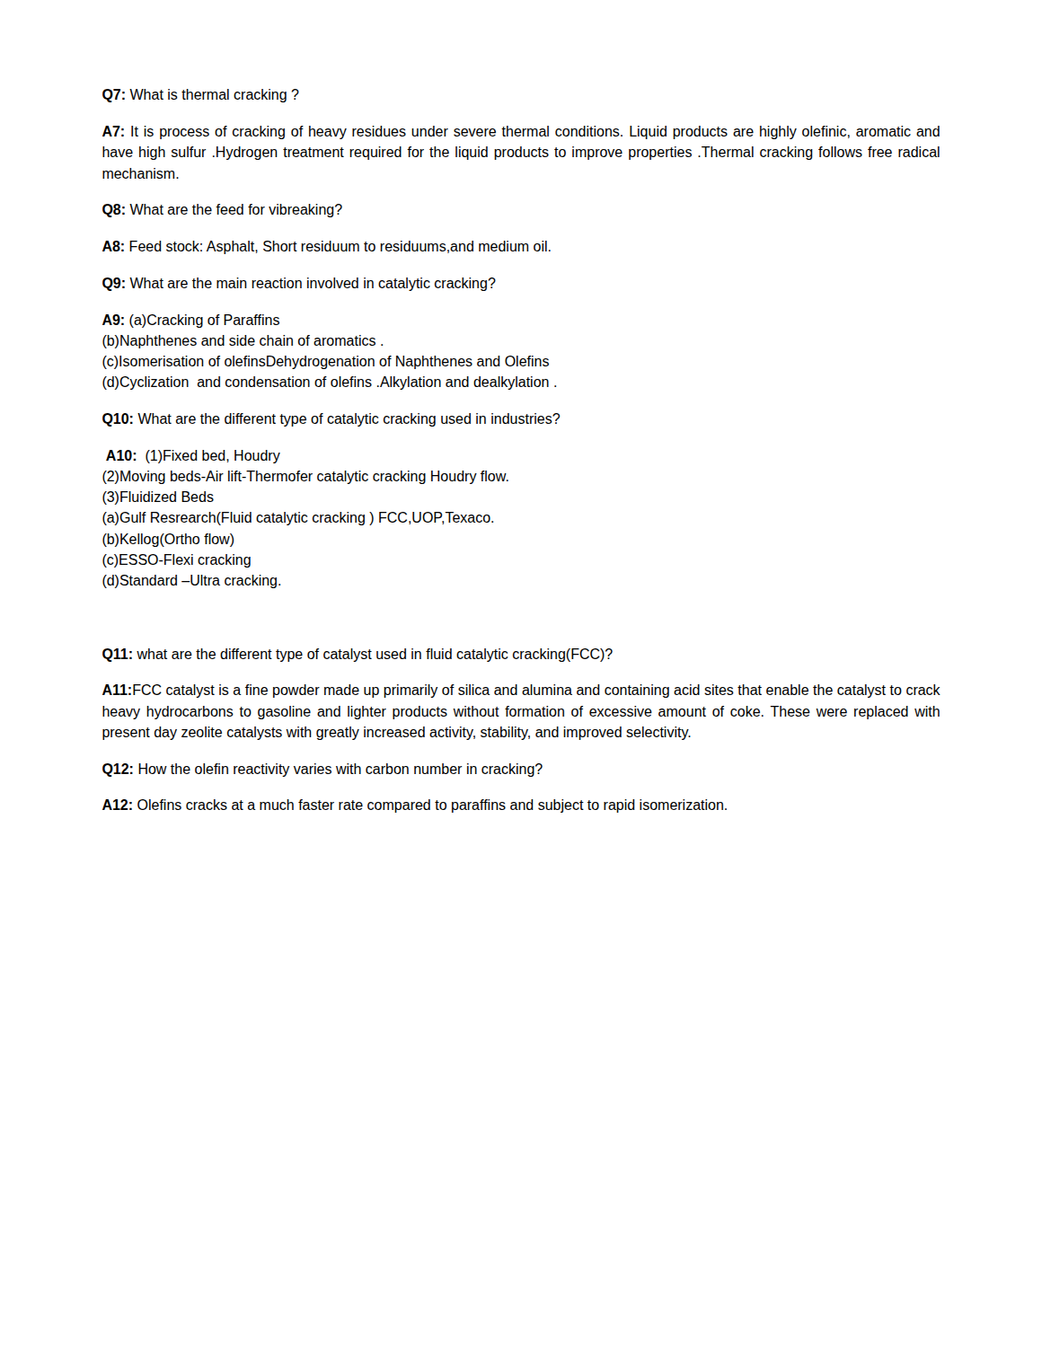Q7: What is thermal cracking ?
A7: It is process of cracking of heavy residues under severe thermal conditions. Liquid products are highly olefinic, aromatic and have high sulfur .Hydrogen treatment required for the liquid products to improve properties .Thermal cracking follows free radical mechanism.
Q8: What are the feed for vibreaking?
A8: Feed stock: Asphalt, Short residuum to residuums,and medium oil.
Q9: What are the main reaction involved in catalytic cracking?
A9: (a)Cracking of Paraffins
(b)Naphthenes and side chain of aromatics .
(c)Isomerisation of olefinsDehydrogenation of Naphthenes and Olefins
(d)Cyclization and condensation of olefins .Alkylation and dealkylation .
Q10: What are the different type of catalytic cracking used in industries?
A10: (1)Fixed bed, Houdry
(2)Moving beds-Air lift-Thermofer catalytic cracking Houdry flow.
(3)Fluidized Beds
(a)Gulf Resrearch(Fluid catalytic cracking ) FCC,UOP,Texaco.
(b)Kellog(Ortho flow)
(c)ESSO-Flexi cracking
(d)Standard –Ultra cracking.
Q11: what are the different type of catalyst used in fluid catalytic cracking(FCC)?
A11: FCC catalyst is a fine powder made up primarily of silica and alumina and containing acid sites that enable the catalyst to crack heavy hydrocarbons to gasoline and lighter products without formation of excessive amount of coke. These were replaced with present day zeolite catalysts with greatly increased activity, stability, and improved selectivity.
Q12: How the olefin reactivity varies with carbon number in cracking?
A12: Olefins cracks at a much faster rate compared to paraffins and subject to rapid isomerization.